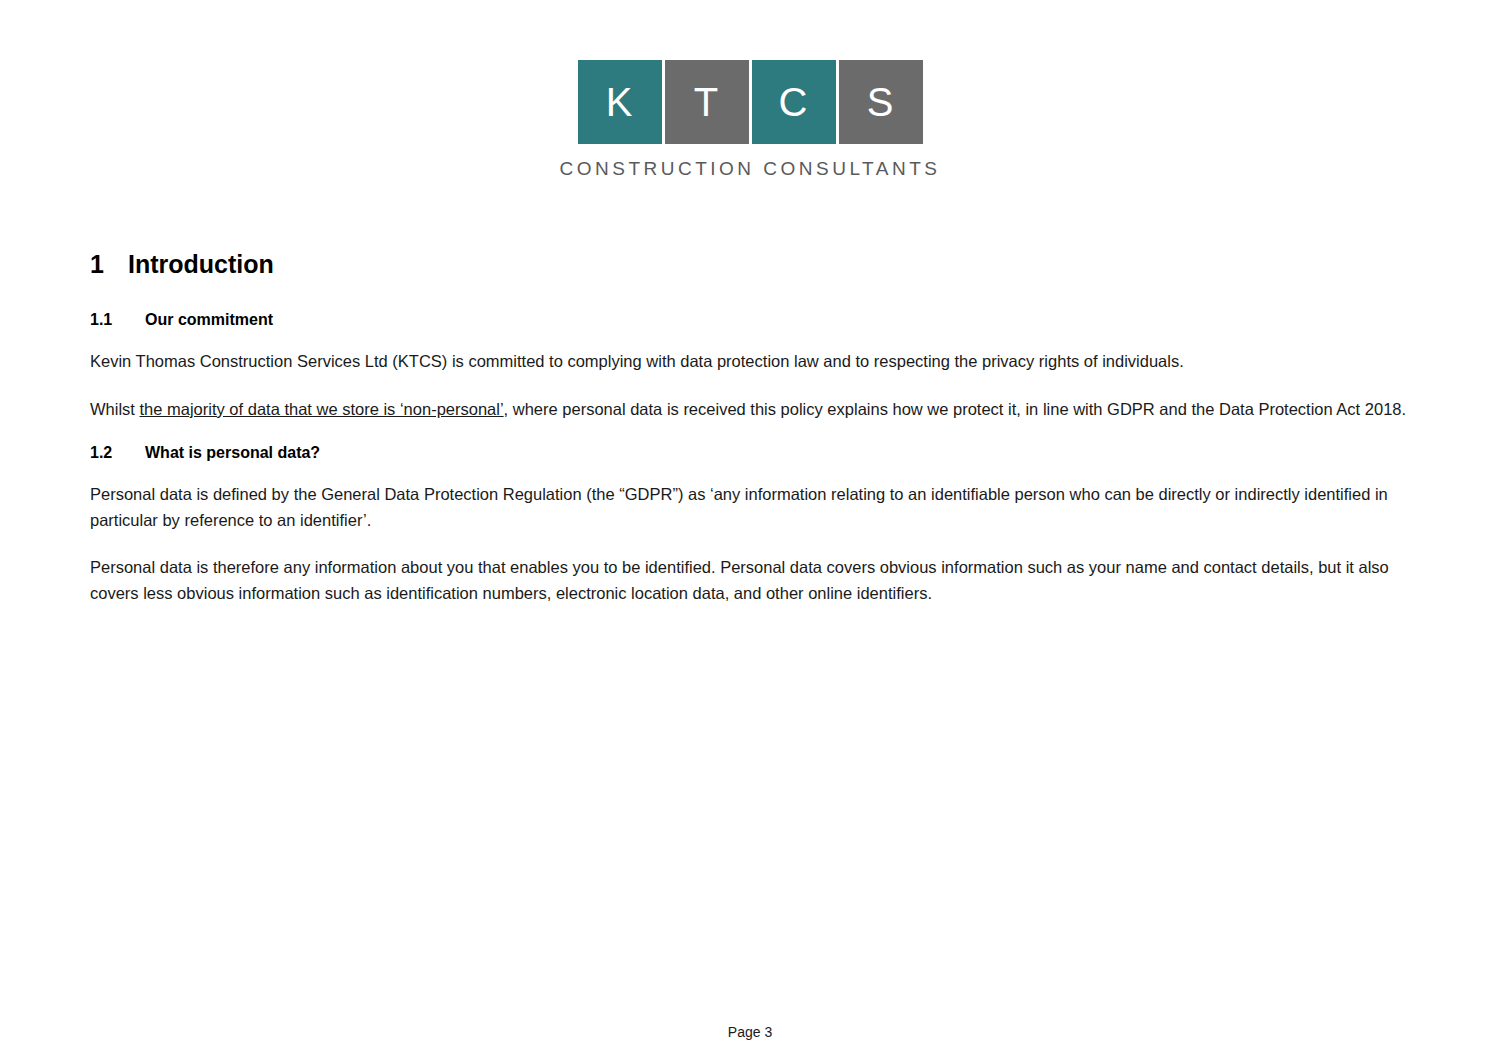K
T
C
S
CONSTRUCTION CONSULTANTS
1 Introduction
1.1 Our commitment
Kevin Thomas Construction Services Ltd (KTCS) is committed to complying with data protection law and to respecting the privacy rights of individuals.
Whilst the majority of data that we store is ‘non-personal’, where personal data is received this policy explains how we protect it, in line with GDPR and the Data Protection Act 2018.
1.2 What is personal data?
Personal data is defined by the General Data Protection Regulation (the “GDPR”) as ‘any information relating to an identifiable person who can be directly or indirectly identified in particular by reference to an identifier’.
Personal data is therefore any information about you that enables you to be identified. Personal data covers obvious information such as your name and contact details, but it also covers less obvious information such as identification numbers, electronic location data, and other online identifiers.
Page 3